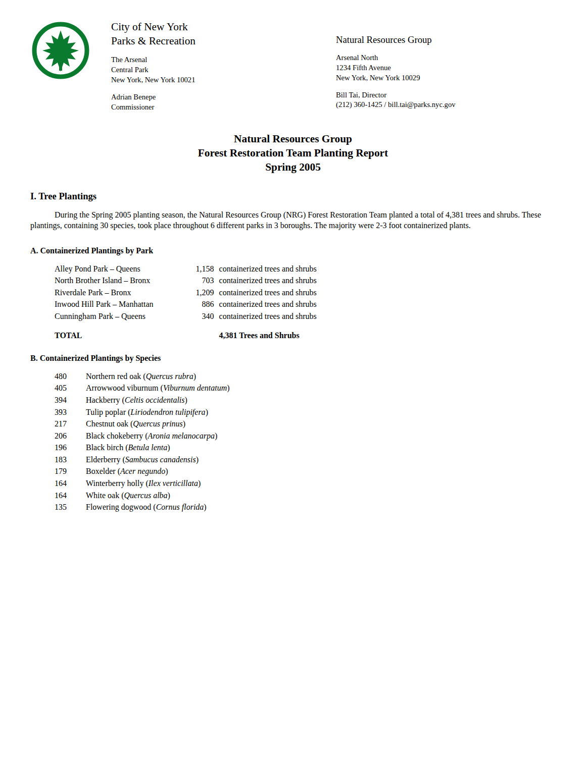City of New York Parks & Recreation
The Arsenal
Central Park
New York, New York 10021
Adrian Benepe
Commissioner
Natural Resources Group
Arsenal North
1234 Fifth Avenue
New York, New York 10029
Bill Tai, Director
(212) 360-1425 / bill.tai@parks.nyc.gov
Natural Resources Group
Forest Restoration Team Planting Report
Spring 2005
I. Tree Plantings
During the Spring 2005 planting season, the Natural Resources Group (NRG) Forest Restoration Team planted a total of 4,381 trees and shrubs. These plantings, containing 30 species, took place throughout 6 different parks in 3 boroughs. The majority were 2-3 foot containerized plants.
A. Containerized Plantings by Park
| Alley Pond Park – Queens | 1,158 | containerized trees and shrubs |
| North Brother Island – Bronx | 703 | containerized trees and shrubs |
| Riverdale Park – Bronx | 1,209 | containerized trees and shrubs |
| Inwood Hill Park – Manhattan | 886 | containerized trees and shrubs |
| Cunningham Park – Queens | 340 | containerized trees and shrubs |
| TOTAL | | 4,381 Trees and Shrubs |
B. Containerized Plantings by Species
| 480 | Northern red oak ( Quercus rubra ) |
| 405 | Arrowwood viburnum ( Viburnum dentatum ) |
| 394 | Hackberry ( Celtis occidentalis ) |
| 393 | Tulip poplar ( Liriodendron tulipifera ) |
| 217 | Chestnut oak ( Quercus prinus ) |
| 206 | Black chokeberry ( Aronia melanocarpa ) |
| 196 | Black birch ( Betula lenta ) |
| 183 | Elderberry ( Sambucus canadensis ) |
| 179 | Boxelder ( Acer negundo ) |
| 164 | Winterberry holly ( Ilex verticillata ) |
| 164 | White oak ( Quercus alba ) |
| 135 | Flowering dogwood ( Cornus florida ) |